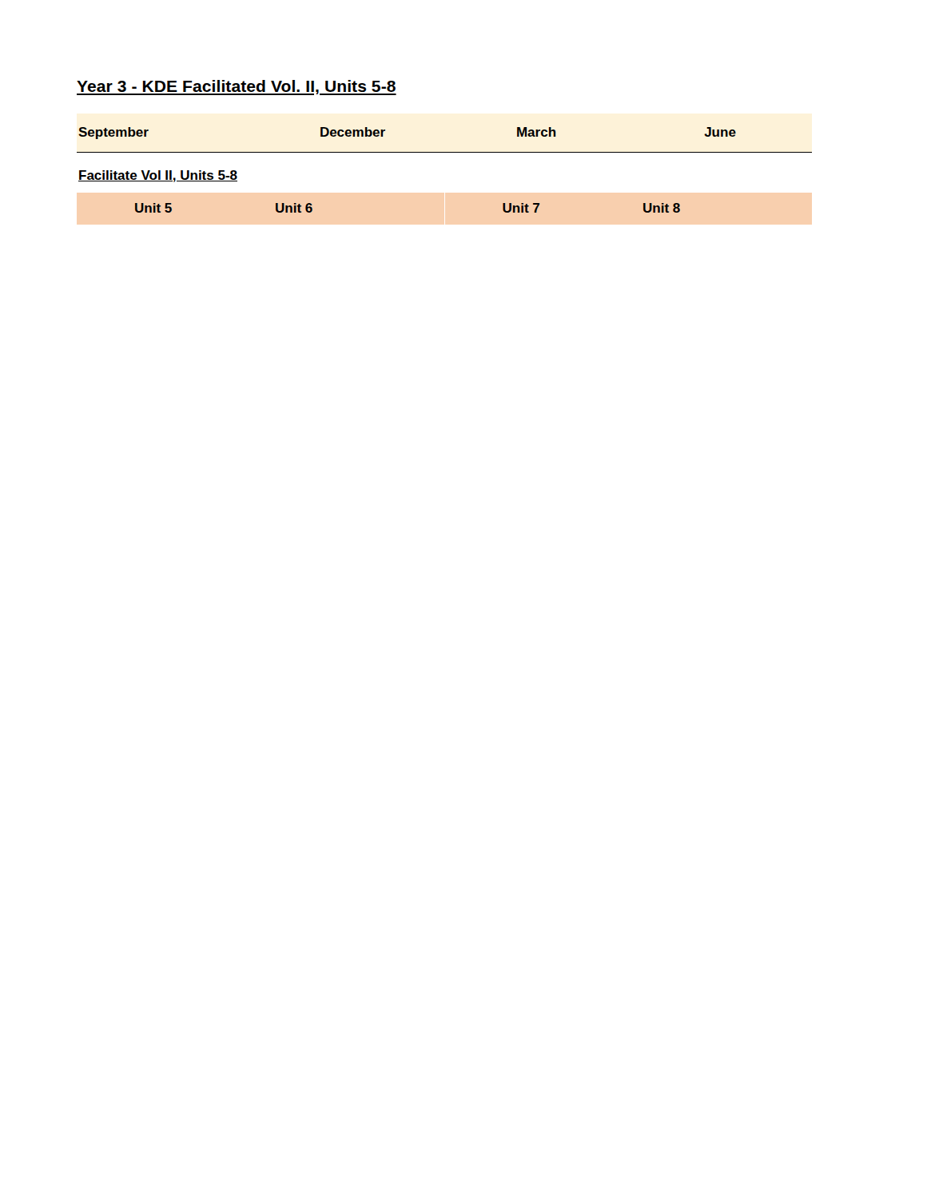Year 3 - KDE Facilitated Vol. II, Units 5-8
| September | December | March | June |
| Facilitate Vol II, Units 5-8 |
| Unit 5 | Unit 6 | Unit 7 | Unit 8 |